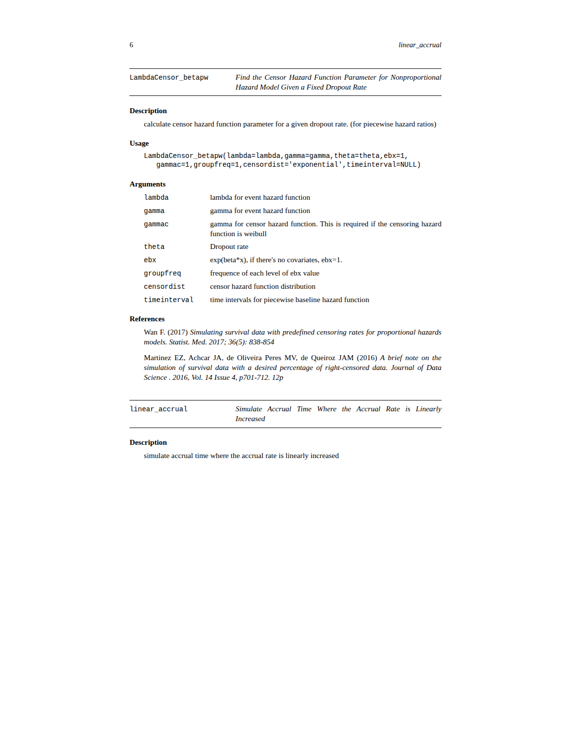6 linear_accrual
LambdaCensor_betapw
Find the Censor Hazard Function Parameter for Nonproportional Hazard Model Given a Fixed Dropout Rate
Description
calculate censor hazard function parameter for a given dropout rate. (for piecewise hazard ratios)
Usage
LambdaCensor_betapw(lambda=lambda,gamma=gamma,theta=theta,ebx=1,
   gammac=1,groupfreq=1,censordist='exponential',timeinterval=NULL)
Arguments
lambda
lambda for event hazard function
gamma
gamma for event hazard function
gammac
gamma for censor hazard function. This is required if the censoring hazard function is weibull
theta
Dropout rate
ebx
exp(beta*x), if there's no covariates, ebx=1.
groupfreq
frequence of each level of ebx value
censordist
censor hazard function distribution
timeinterval
time intervals for piecewise baseline hazard function
References
Wan F. (2017) Simulating survival data with predefined censoring rates for proportional hazards models. Statist. Med. 2017; 36(5): 838-854
Martinez EZ, Achcar JA, de Oliveira Peres MV, de Queiroz JAM (2016) A brief note on the simulation of survival data with a desired percentage of right-censored data. Journal of Data Science . 2016, Vol. 14 Issue 4, p701-712. 12p
linear_accrual
Simulate Accrual Time Where the Accrual Rate is Linearly Increased
Description
simulate accrual time where the accrual rate is linearly increased